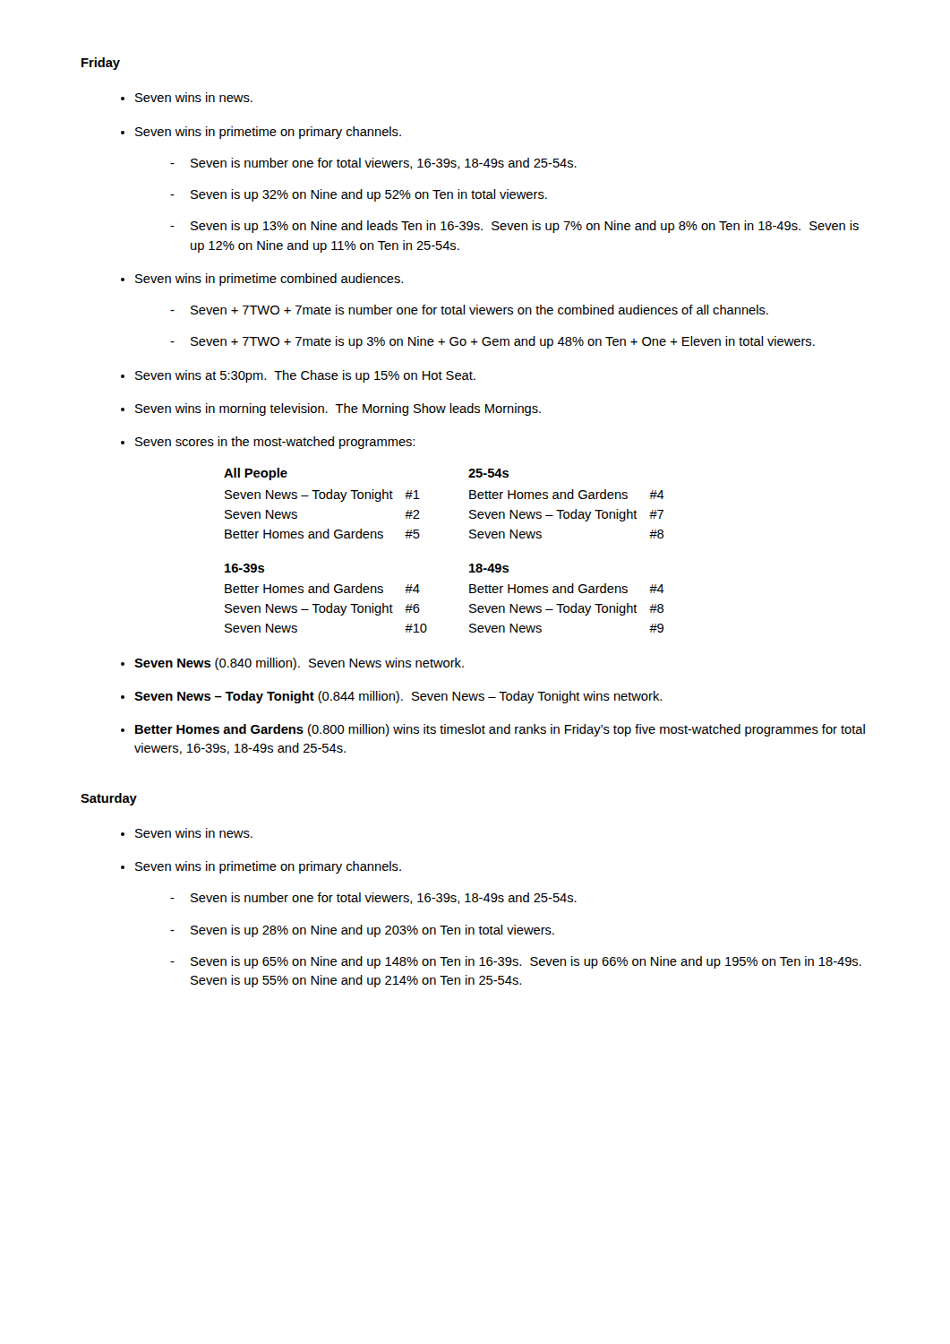Friday
Seven wins in news.
Seven wins in primetime on primary channels.
Seven is number one for total viewers, 16-39s, 18-49s and 25-54s.
Seven is up 32% on Nine and up 52% on Ten in total viewers.
Seven is up 13% on Nine and leads Ten in 16-39s. Seven is up 7% on Nine and up 8% on Ten in 18-49s. Seven is up 12% on Nine and up 11% on Ten in 25-54s.
Seven wins in primetime combined audiences.
Seven + 7TWO + 7mate is number one for total viewers on the combined audiences of all channels.
Seven + 7TWO + 7mate is up 3% on Nine + Go + Gem and up 48% on Ten + One + Eleven in total viewers.
Seven wins at 5:30pm. The Chase is up 15% on Hot Seat.
Seven wins in morning television. The Morning Show leads Mornings.
Seven scores in the most-watched programmes:
| All People | | 25-54s | |
| Seven News – Today Tonight | #1 | Better Homes and Gardens | #4 |
| Seven News | #2 | Seven News – Today Tonight | #7 |
| Better Homes and Gardens | #5 | Seven News | #8 |
| 16-39s | | 18-49s | |
| Better Homes and Gardens | #4 | Better Homes and Gardens | #4 |
| Seven News – Today Tonight | #6 | Seven News – Today Tonight | #8 |
| Seven News | #10 | Seven News | #9 |
Seven News (0.840 million). Seven News wins network.
Seven News – Today Tonight (0.844 million). Seven News – Today Tonight wins network.
Better Homes and Gardens (0.800 million) wins its timeslot and ranks in Friday’s top five most-watched programmes for total viewers, 16-39s, 18-49s and 25-54s.
Saturday
Seven wins in news.
Seven wins in primetime on primary channels.
Seven is number one for total viewers, 16-39s, 18-49s and 25-54s.
Seven is up 28% on Nine and up 203% on Ten in total viewers.
Seven is up 65% on Nine and up 148% on Ten in 16-39s. Seven is up 66% on Nine and up 195% on Ten in 18-49s. Seven is up 55% on Nine and up 214% on Ten in 25-54s.